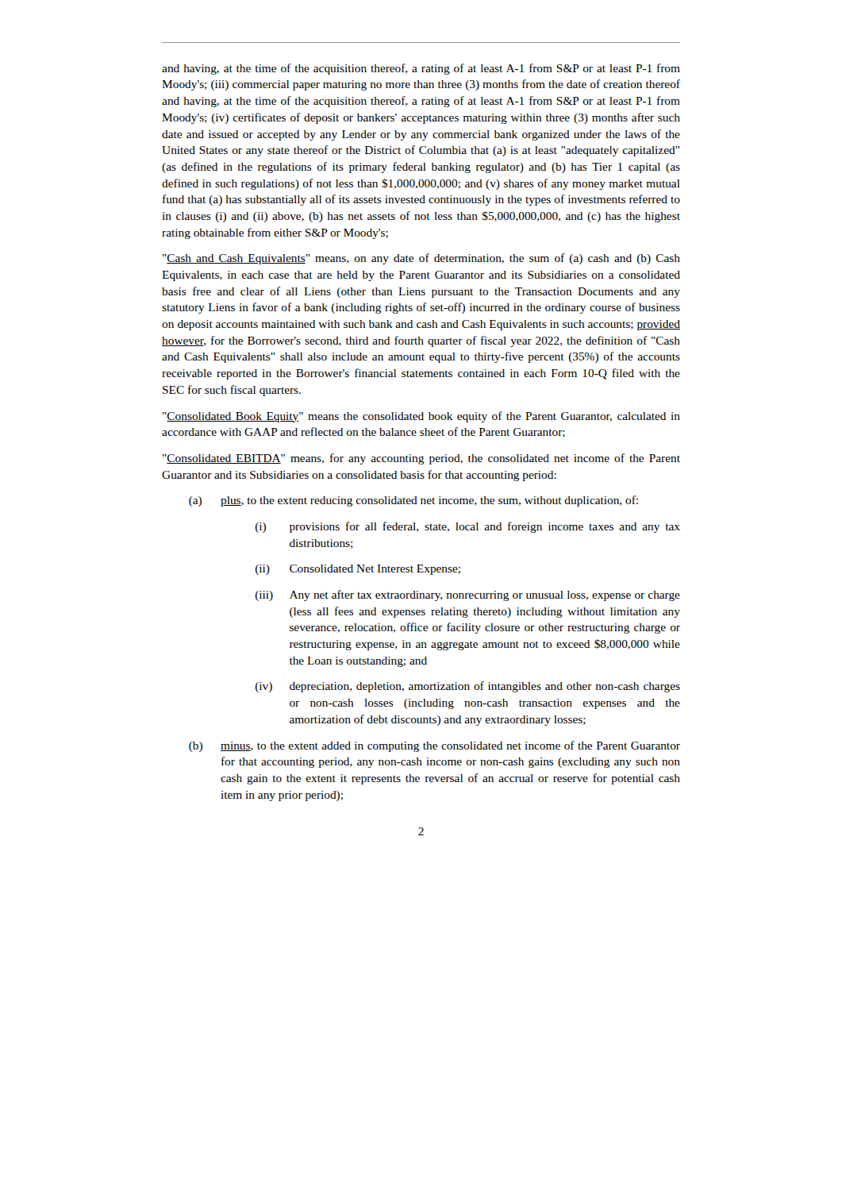and having, at the time of the acquisition thereof, a rating of at least A-1 from S&P or at least P-1 from Moody's; (iii) commercial paper maturing no more than three (3) months from the date of creation thereof and having, at the time of the acquisition thereof, a rating of at least A-1 from S&P or at least P-1 from Moody's; (iv) certificates of deposit or bankers' acceptances maturing within three (3) months after such date and issued or accepted by any Lender or by any commercial bank organized under the laws of the United States or any state thereof or the District of Columbia that (a) is at least "adequately capitalized" (as defined in the regulations of its primary federal banking regulator) and (b) has Tier 1 capital (as defined in such regulations) of not less than $1,000,000,000; and (v) shares of any money market mutual fund that (a) has substantially all of its assets invested continuously in the types of investments referred to in clauses (i) and (ii) above, (b) has net assets of not less than $5,000,000,000, and (c) has the highest rating obtainable from either S&P or Moody's;
"Cash and Cash Equivalents" means, on any date of determination, the sum of (a) cash and (b) Cash Equivalents, in each case that are held by the Parent Guarantor and its Subsidiaries on a consolidated basis free and clear of all Liens (other than Liens pursuant to the Transaction Documents and any statutory Liens in favor of a bank (including rights of set-off) incurred in the ordinary course of business on deposit accounts maintained with such bank and cash and Cash Equivalents in such accounts; provided however, for the Borrower's second, third and fourth quarter of fiscal year 2022, the definition of "Cash and Cash Equivalents" shall also include an amount equal to thirty-five percent (35%) of the accounts receivable reported in the Borrower's financial statements contained in each Form 10-Q filed with the SEC for such fiscal quarters.
"Consolidated Book Equity" means the consolidated book equity of the Parent Guarantor, calculated in accordance with GAAP and reflected on the balance sheet of the Parent Guarantor;
"Consolidated EBITDA" means, for any accounting period, the consolidated net income of the Parent Guarantor and its Subsidiaries on a consolidated basis for that accounting period:
(a) plus, to the extent reducing consolidated net income, the sum, without duplication, of:
(i) provisions for all federal, state, local and foreign income taxes and any tax distributions;
(ii) Consolidated Net Interest Expense;
(iii) Any net after tax extraordinary, nonrecurring or unusual loss, expense or charge (less all fees and expenses relating thereto) including without limitation any severance, relocation, office or facility closure or other restructuring charge or restructuring expense, in an aggregate amount not to exceed $8,000,000 while the Loan is outstanding; and
(iv) depreciation, depletion, amortization of intangibles and other non-cash charges or non-cash losses (including non-cash transaction expenses and the amortization of debt discounts) and any extraordinary losses;
(b) minus, to the extent added in computing the consolidated net income of the Parent Guarantor for that accounting period, any non-cash income or non-cash gains (excluding any such non cash gain to the extent it represents the reversal of an accrual or reserve for potential cash item in any prior period);
2